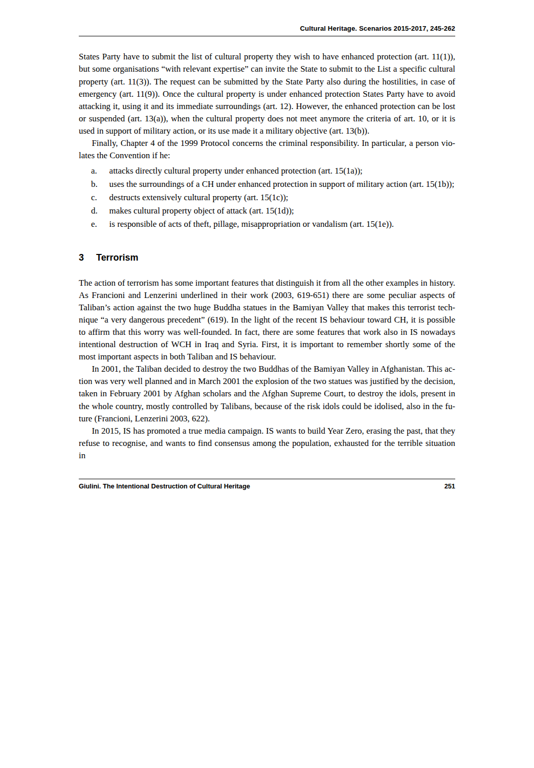Cultural Heritage. Scenarios 2015-2017, 245-262
States Party have to submit the list of cultural property they wish to have enhanced protection (art. 11(1)), but some organisations “with relevant expertise” can invite the State to submit to the List a specific cultural property (art. 11(3)). The request can be submitted by the State Party also during the hostilities, in case of emergency (art. 11(9)). Once the cultural property is under enhanced protection States Party have to avoid attacking it, using it and its immediate surroundings (art. 12). However, the enhanced protection can be lost or suspended (art. 13(a)), when the cultural property does not meet anymore the criteria of art. 10, or it is used in support of military action, or its use made it a military objective (art. 13(b)).
Finally, Chapter 4 of the 1999 Protocol concerns the criminal responsibility. In particular, a person violates the Convention if he:
a. attacks directly cultural property under enhanced protection (art. 15(1a));
b. uses the surroundings of a CH under enhanced protection in support of military action (art. 15(1b));
c. destructs extensively cultural property (art. 15(1c));
d. makes cultural property object of attack (art. 15(1d));
e. is responsible of acts of theft, pillage, misappropriation or vandalism (art. 15(1e)).
3 Terrorism
The action of terrorism has some important features that distinguish it from all the other examples in history. As Francioni and Lenzerini underlined in their work (2003, 619-651) there are some peculiar aspects of Taliban’s action against the two huge Buddha statues in the Bamiyan Valley that makes this terrorist technique “a very dangerous precedent” (619). In the light of the recent IS behaviour toward CH, it is possible to affirm that this worry was well-founded. In fact, there are some features that work also in IS nowadays intentional destruction of WCH in Iraq and Syria. First, it is important to remember shortly some of the most important aspects in both Taliban and IS behaviour.
In 2001, the Taliban decided to destroy the two Buddhas of the Bamiyan Valley in Afghanistan. This action was very well planned and in March 2001 the explosion of the two statues was justified by the decision, taken in February 2001 by Afghan scholars and the Afghan Supreme Court, to destroy the idols, present in the whole country, mostly controlled by Talibans, because of the risk idols could be idolised, also in the future (Francioni, Lenzerini 2003, 622).
In 2015, IS has promoted a true media campaign. IS wants to build Year Zero, erasing the past, that they refuse to recognise, and wants to find consensus among the population, exhausted for the terrible situation in
Giulini. The Intentional Destruction of Cultural Heritage 251